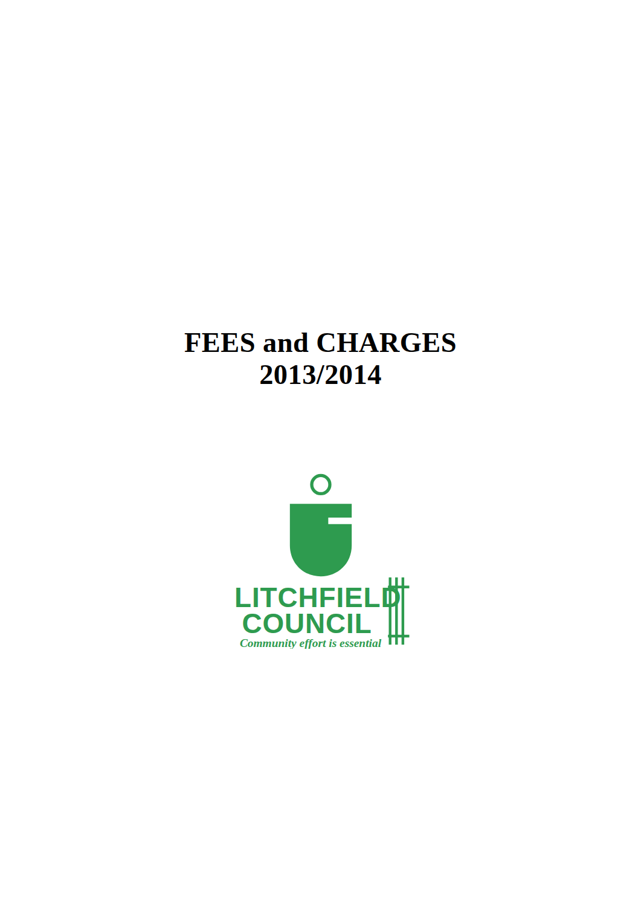FEES and CHARGES2013/2014
LITCHFIELD COUNCIL Community effort is essential